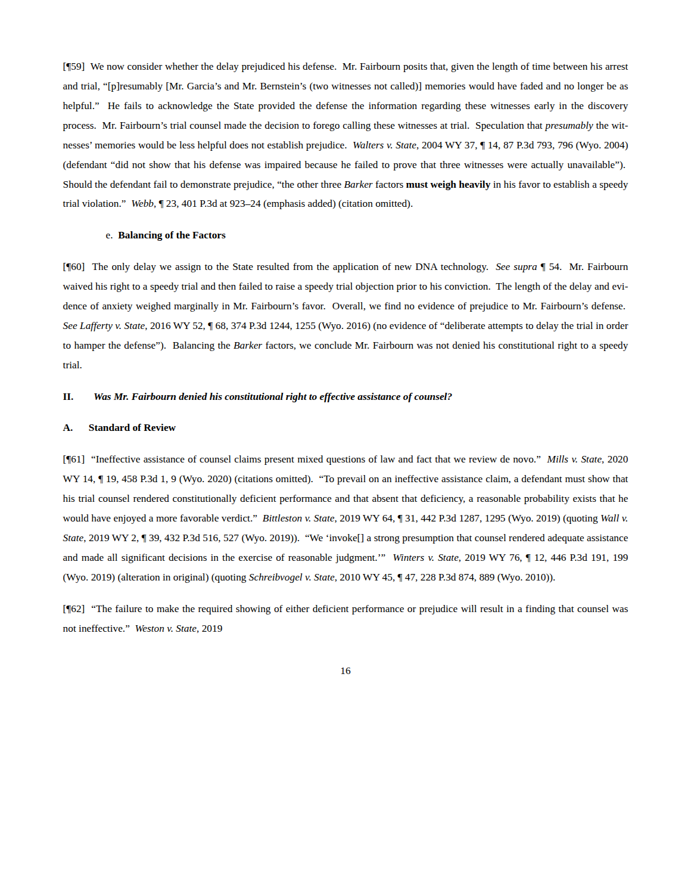[¶59] We now consider whether the delay prejudiced his defense. Mr. Fairbourn posits that, given the length of time between his arrest and trial, “[p]resumably [Mr. Garcia’s and Mr. Bernstein’s (two witnesses not called)] memories would have faded and no longer be as helpful.” He fails to acknowledge the State provided the defense the information regarding these witnesses early in the discovery process. Mr. Fairbourn’s trial counsel made the decision to forego calling these witnesses at trial. Speculation that presumably the witnesses’ memories would be less helpful does not establish prejudice. Walters v. State, 2004 WY 37, ¶ 14, 87 P.3d 793, 796 (Wyo. 2004) (defendant “did not show that his defense was impaired because he failed to prove that three witnesses were actually unavailable”). Should the defendant fail to demonstrate prejudice, “the other three Barker factors must weigh heavily in his favor to establish a speedy trial violation.” Webb, ¶ 23, 401 P.3d at 923–24 (emphasis added) (citation omitted).
e. Balancing of the Factors
[¶60] The only delay we assign to the State resulted from the application of new DNA technology. See supra ¶ 54. Mr. Fairbourn waived his right to a speedy trial and then failed to raise a speedy trial objection prior to his conviction. The length of the delay and evidence of anxiety weighed marginally in Mr. Fairbourn’s favor. Overall, we find no evidence of prejudice to Mr. Fairbourn’s defense. See Lafferty v. State, 2016 WY 52, ¶ 68, 374 P.3d 1244, 1255 (Wyo. 2016) (no evidence of “deliberate attempts to delay the trial in order to hamper the defense”). Balancing the Barker factors, we conclude Mr. Fairbourn was not denied his constitutional right to a speedy trial.
II. Was Mr. Fairbourn denied his constitutional right to effective assistance of counsel?
A. Standard of Review
[¶61] “Ineffective assistance of counsel claims present mixed questions of law and fact that we review de novo.” Mills v. State, 2020 WY 14, ¶ 19, 458 P.3d 1, 9 (Wyo. 2020) (citations omitted). “To prevail on an ineffective assistance claim, a defendant must show that his trial counsel rendered constitutionally deficient performance and that absent that deficiency, a reasonable probability exists that he would have enjoyed a more favorable verdict.” Bittleston v. State, 2019 WY 64, ¶ 31, 442 P.3d 1287, 1295 (Wyo. 2019) (quoting Wall v. State, 2019 WY 2, ¶ 39, 432 P.3d 516, 527 (Wyo. 2019)). “We ‘invoke[] a strong presumption that counsel rendered adequate assistance and made all significant decisions in the exercise of reasonable judgment.’” Winters v. State, 2019 WY 76, ¶ 12, 446 P.3d 191, 199 (Wyo. 2019) (alteration in original) (quoting Schreibvogel v. State, 2010 WY 45, ¶ 47, 228 P.3d 874, 889 (Wyo. 2010)).
[¶62] “The failure to make the required showing of either deficient performance or prejudice will result in a finding that counsel was not ineffective.” Weston v. State, 2019
16